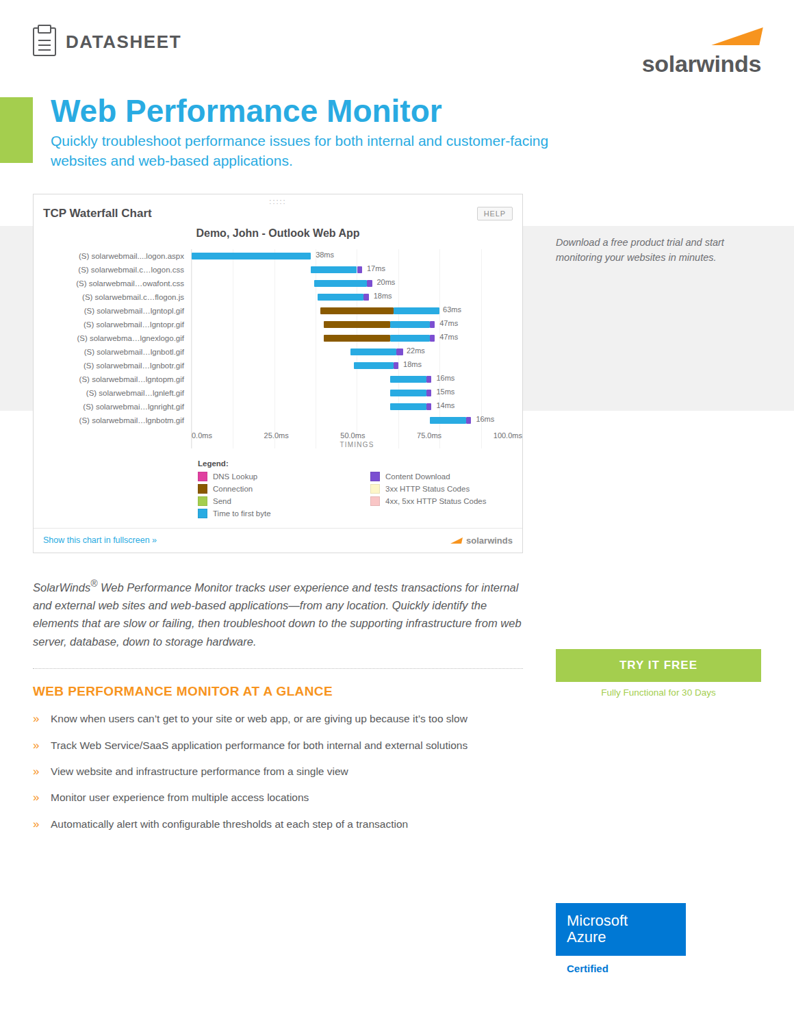DATASHEET
solarwinds
Web Performance Monitor
Quickly troubleshoot performance issues for both internal and customer-facing websites and web-based applications.
:::::
TCP Waterfall Chart
HELP
Demo, John - Outlook Web App
(S) solarwebmail....logon.aspx
(S) solarwebmail.c…logon.css
(S) solarwebmail…owafont.css
(S) solarwebmail.c…flogon.js
(S) solarwebmail…lgntopl.gif
(S) solarwebmail…lgntopr.gif
(S) solarwebma…lgnexlogo.gif
(S) solarwebmail…lgnbotl.gif
(S) solarwebmail…lgnbotr.gif
(S) solarwebmail…lgntopm.gif
(S) solarwebmail…lgnleft.gif
(S) solarwebmai…lgnright.gif
(S) solarwebmail…lgnbotm.gif
38ms
17ms
20ms
18ms
63ms
47ms
47ms
22ms
18ms
16ms
15ms
14ms
16ms
0.0ms 25.0ms 50.0ms 75.0ms 100.0ms
TIMINGS
Legend:
DNS Lookup
Content Download
Connection
3xx HTTP Status Codes
Send
4xx, 5xx HTTP Status Codes
Time to first byte
Show this chart in fullscreen »
solarwinds
SolarWinds® Web Performance Monitor tracks user experience and tests transactions for internal and external web sites and web-based applications—from any location. Quickly identify the elements that are slow or failing, then troubleshoot down to the supporting infrastructure from web server, database, down to storage hardware.
WEB PERFORMANCE MONITOR AT A GLANCE
Know when users can’t get to your site or web app, or are giving up because it’s too slow
Track Web Service/SaaS application performance for both internal and external solutions
View website and infrastructure performance from a single view
Monitor user experience from multiple access locations
Automatically alert with configurable thresholds at each step of a transaction
Download a free product trial and start monitoring your websites in minutes.
TRY IT FREE Fully Functional for 30 Days
Microsoft
Azure
Certified